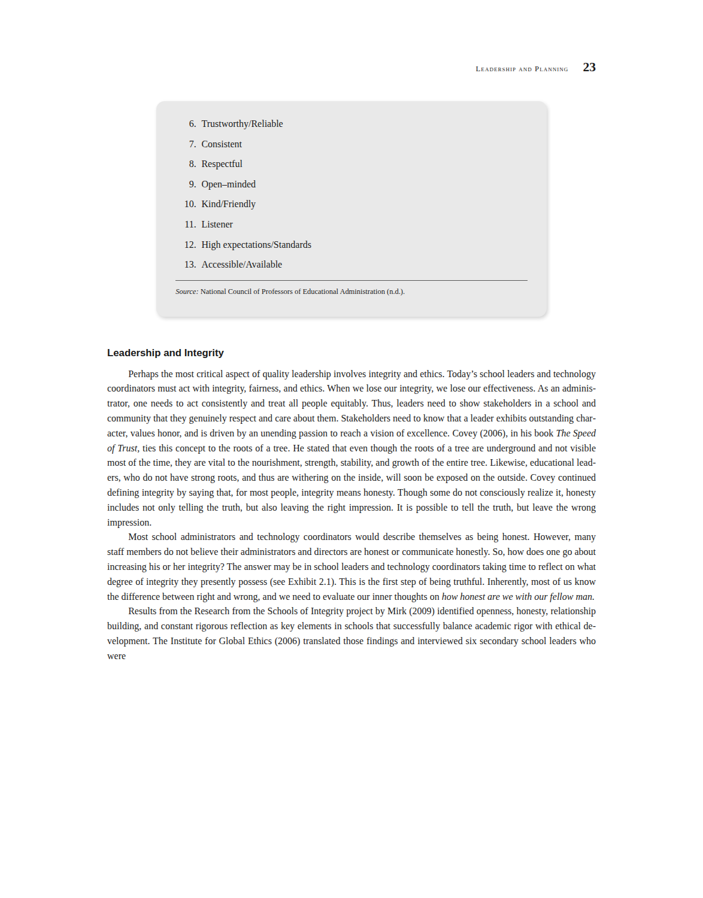Leadership and Planning 23
Trustworthy/Reliable
Consistent
Respectful
Open–minded
Kind/Friendly
Listener
High expectations/Standards
Accessible/Available
Source: National Council of Professors of Educational Administration (n.d.).
Leadership and Integrity
Perhaps the most critical aspect of quality leadership involves integrity and ethics. Today’s school leaders and technology coordinators must act with integrity, fairness, and ethics. When we lose our integrity, we lose our effectiveness. As an administrator, one needs to act consistently and treat all people equitably. Thus, leaders need to show stakeholders in a school and community that they genuinely respect and care about them. Stakeholders need to know that a leader exhibits outstanding character, values honor, and is driven by an unending passion to reach a vision of excellence. Covey (2006), in his book The Speed of Trust, ties this concept to the roots of a tree. He stated that even though the roots of a tree are underground and not visible most of the time, they are vital to the nourishment, strength, stability, and growth of the entire tree. Likewise, educational leaders, who do not have strong roots, and thus are withering on the inside, will soon be exposed on the outside. Covey continued defining integrity by saying that, for most people, integrity means honesty. Though some do not consciously realize it, honesty includes not only telling the truth, but also leaving the right impression. It is possible to tell the truth, but leave the wrong impression.
Most school administrators and technology coordinators would describe themselves as being honest. However, many staff members do not believe their administrators and directors are honest or communicate honestly. So, how does one go about increasing his or her integrity? The answer may be in school leaders and technology coordinators taking time to reflect on what degree of integrity they presently possess (see Exhibit 2.1). This is the first step of being truthful. Inherently, most of us know the difference between right and wrong, and we need to evaluate our inner thoughts on how honest are we with our fellow man.
Results from the Research from the Schools of Integrity project by Mirk (2009) identified openness, honesty, relationship building, and constant rigorous reflection as key elements in schools that successfully balance academic rigor with ethical development. The Institute for Global Ethics (2006) translated those findings and interviewed six secondary school leaders who were